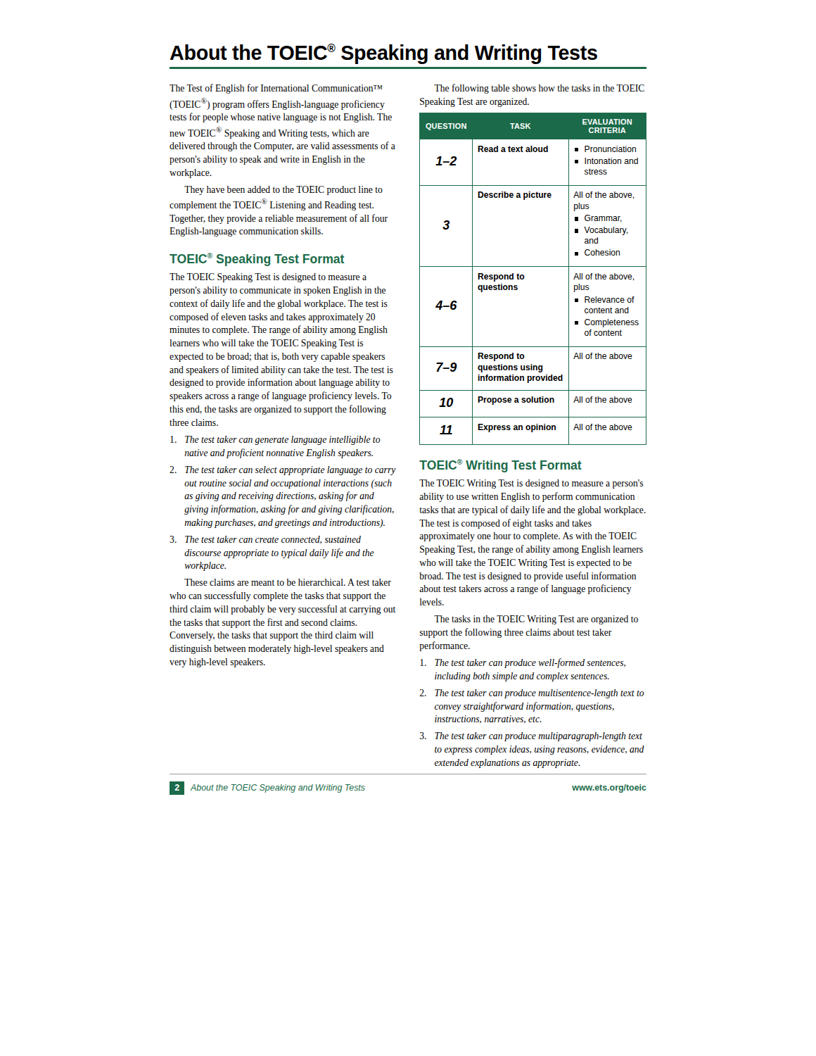About the TOEIC® Speaking and Writing Tests
The Test of English for International Communication™ (TOEIC®) program offers English-language proficiency tests for people whose native language is not English. The new TOEIC® Speaking and Writing tests, which are delivered through the Computer, are valid assessments of a person's ability to speak and write in English in the workplace.
They have been added to the TOEIC product line to complement the TOEIC® Listening and Reading test. Together, they provide a reliable measurement of all four English-language communication skills.
TOEIC® Speaking Test Format
The TOEIC Speaking Test is designed to measure a person's ability to communicate in spoken English in the context of daily life and the global workplace. The test is composed of eleven tasks and takes approximately 20 minutes to complete. The range of ability among English learners who will take the TOEIC Speaking Test is expected to be broad; that is, both very capable speakers and speakers of limited ability can take the test. The test is designed to provide information about language ability to speakers across a range of language proficiency levels. To this end, the tasks are organized to support the following three claims.
The test taker can generate language intelligible to native and proficient nonnative English speakers.
The test taker can select appropriate language to carry out routine social and occupational interactions (such as giving and receiving directions, asking for and giving information, asking for and giving clarification, making purchases, and greetings and introductions).
The test taker can create connected, sustained discourse appropriate to typical daily life and the workplace.
These claims are meant to be hierarchical. A test taker who can successfully complete the tasks that support the third claim will probably be very successful at carrying out the tasks that support the first and second claims. Conversely, the tasks that support the third claim will distinguish between moderately high-level speakers and very high-level speakers.
The following table shows how the tasks in the TOEIC Speaking Test are organized.
| QUESTION | TASK | EVALUATION CRITERIA |
| --- | --- | --- |
| 1–2 | Read a text aloud | Pronunciation Intonation and stress |
| 3 | Describe a picture | All of the above, plus Grammar, Vocabulary, and Cohesion |
| 4–6 | Respond to questions | All of the above, plus Relevance of content and Completeness of content |
| 7–9 | Respond to questions using information provided | All of the above |
| 10 | Propose a solution | All of the above |
| 11 | Express an opinion | All of the above |
TOEIC® Writing Test Format
The TOEIC Writing Test is designed to measure a person's ability to use written English to perform communication tasks that are typical of daily life and the global workplace. The test is composed of eight tasks and takes approximately one hour to complete. As with the TOEIC Speaking Test, the range of ability among English learners who will take the TOEIC Writing Test is expected to be broad. The test is designed to provide useful information about test takers across a range of language proficiency levels.
The tasks in the TOEIC Writing Test are organized to support the following three claims about test taker performance.
The test taker can produce well-formed sentences, including both simple and complex sentences.
The test taker can produce multisentence-length text to convey straightforward information, questions, instructions, narratives, etc.
The test taker can produce multiparagraph-length text to express complex ideas, using reasons, evidence, and extended explanations as appropriate.
2 About the TOEIC Speaking and Writing Tests
www.ets.org/toeic